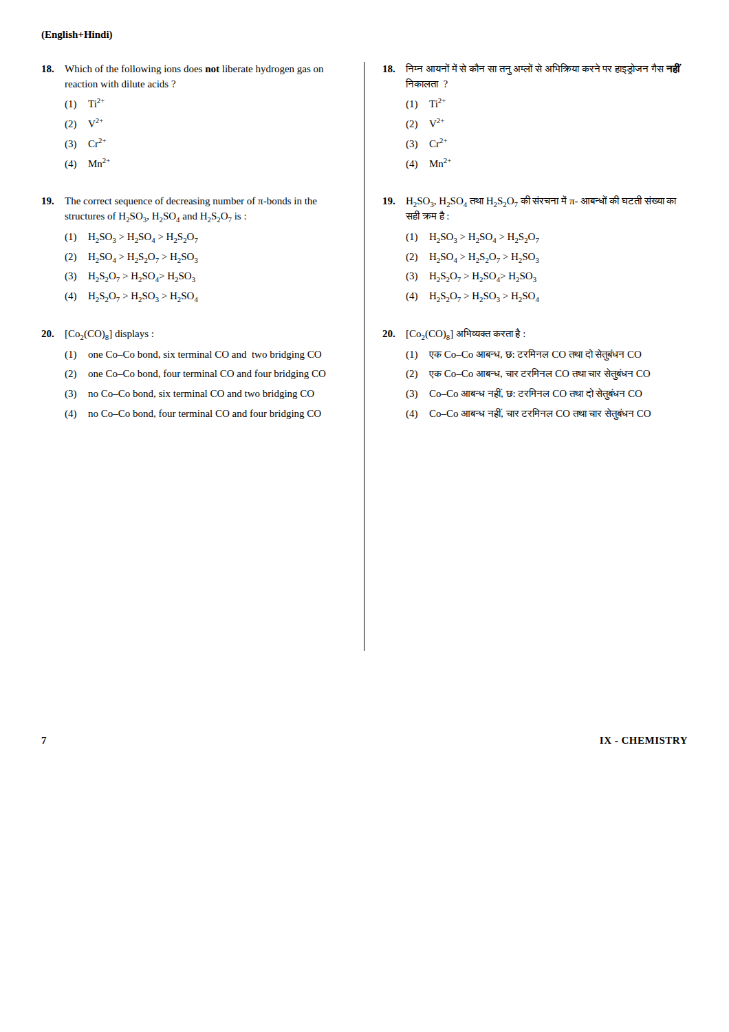(English+Hindi)
18.
Which of the following ions does not liberate hydrogen gas on reaction with dilute acids ?
(1) Ti2+
(2) V2+
(3) Cr2+
(4) Mn2+
19.
The correct sequence of decreasing number of π-bonds in the structures of H2SO3, H2SO4 and H2S2O7 is :
(1) H2SO3 > H2SO4 > H2S2O7
(2) H2SO4 > H2S2O7 > H2SO3
(3) H2S2O7 > H2SO4> H2SO3
(4) H2S2O7 > H2SO3 > H2SO4
20.
[Co2(CO)8] displays :
(1) one Co–Co bond, six terminal CO and two bridging CO
(2) one Co–Co bond, four terminal CO and four bridging CO
(3) no Co–Co bond, six terminal CO and two bridging CO
(4) no Co–Co bond, four terminal CO and four bridging CO
18.
निम्न आयनों में से कौन सा तनु अम्लों से अभिक्रिया करने पर हाइड्रोजन गैस नहीं निकालता ?
(1) Ti2+
(2) V2+
(3) Cr2+
(4) Mn2+
19.
H2SO3, H2SO4 तथा H2S2O7 की संरचना में π- आबन्धों की घटती संख्या का सही क्रम है :
(1) H2SO3 > H2SO4 > H2S2O7
(2) H2SO4 > H2S2O7 > H2SO3
(3) H2S2O7 > H2SO4> H2SO3
(4) H2S2O7 > H2SO3 > H2SO4
20.
[Co2(CO)8] अभिव्यक्त करता है :
(1) एक Co–Co आबन्ध, छ: टरमिनल CO तथा दो सेतुबंधन CO
(2) एक Co–Co आबन्ध, चार टरमिनल CO तथा चार सेतुबंधन CO
(3) Co–Co आबन्ध नहीं, छ: टरमिनल CO तथा दो सेतुबंधन CO
(4) Co–Co आबन्ध नहीं, चार टरमिनल CO तथा चार सेतुबंधन CO
7
IX - CHEMISTRY